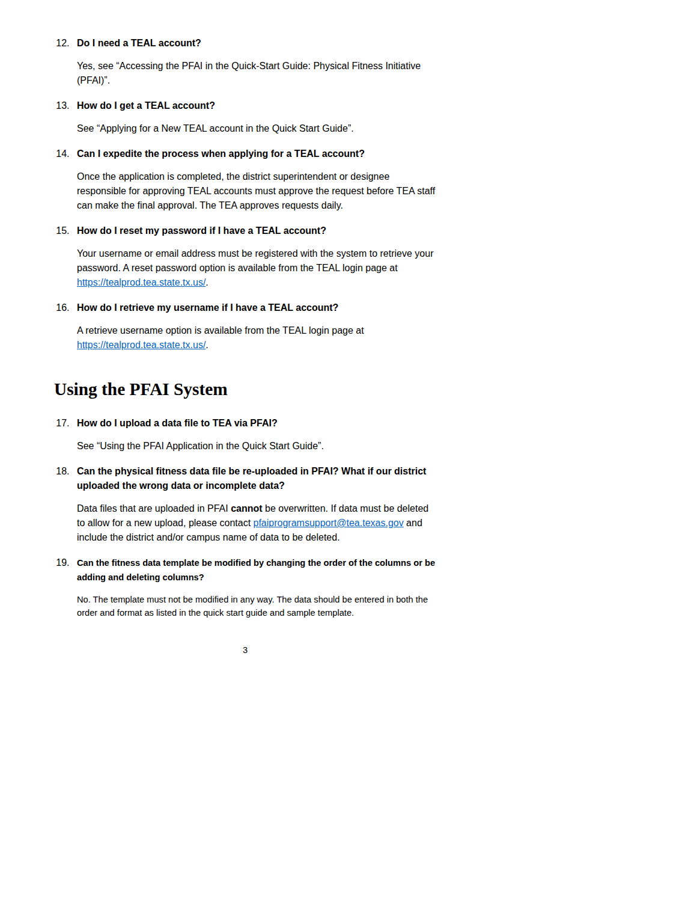Do I need a TEAL account?
Yes, see “Accessing the PFAI in the Quick-Start Guide: Physical Fitness Initiative (PFAI)”.
How do I get a TEAL account?
See “Applying for a New TEAL account in the Quick Start Guide”.
Can I expedite the process when applying for a TEAL account?
Once the application is completed, the district superintendent or designee responsible for approving TEAL accounts must approve the request before TEA staff can make the final approval. The TEA approves requests daily.
How do I reset my password if I have a TEAL account?
Your username or email address must be registered with the system to retrieve your password. A reset password option is available from the TEAL login page at https://tealprod.tea.state.tx.us/.
How do I retrieve my username if I have a TEAL account?
A retrieve username option is available from the TEAL login page at https://tealprod.tea.state.tx.us/.
Using the PFAI System
How do I upload a data file to TEA via PFAI?
See “Using the PFAI Application in the Quick Start Guide”.
Can the physical fitness data file be re-uploaded in PFAI? What if our district uploaded the wrong data or incomplete data?
Data files that are uploaded in PFAI cannot be overwritten. If data must be deleted to allow for a new upload, please contact pfaiprogramsupport@tea.texas.gov and include the district and/or campus name of data to be deleted.
Can the fitness data template be modified by changing the order of the columns or be adding and deleting columns?
No. The template must not be modified in any way. The data should be entered in both the order and format as listed in the quick start guide and sample template.
3